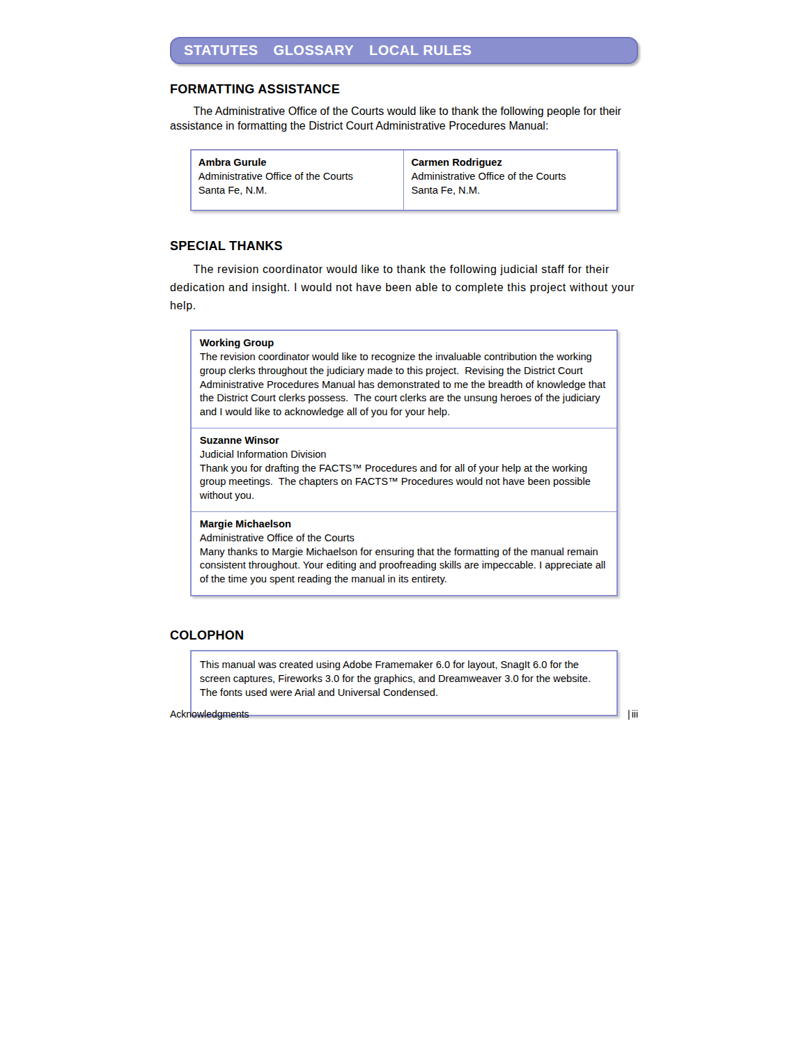STATUTES GLOSSARY LOCAL RULES
FORMATTING ASSISTANCE
The Administrative Office of the Courts would like to thank the following people for their assistance in formatting the District Court Administrative Procedures Manual:
| Ambra Gurule Administrative Office of the Courts Santa Fe, N.M. | Carmen Rodriguez Administrative Office of the Courts Santa Fe, N.M. |
SPECIAL THANKS
The revision coordinator would like to thank the following judicial staff for their dedication and insight. I would not have been able to complete this project without your help.
| Working Group The revision coordinator would like to recognize the invaluable contribution the working group clerks throughout the judiciary made to this project. Revising the District Court Administrative Procedures Manual has demonstrated to me the breadth of knowledge that the District Court clerks possess. The court clerks are the unsung heroes of the judiciary and I would like to acknowledge all of you for your help. |
| Suzanne Winsor Judicial Information Division Thank you for drafting the FACTS™ Procedures and for all of your help at the working group meetings. The chapters on FACTS™ Procedures would not have been possible without you. |
| Margie Michaelson Administrative Office of the Courts Many thanks to Margie Michaelson for ensuring that the formatting of the manual remain consistent throughout. Your editing and proofreading skills are impeccable. I appreciate all of the time you spent reading the manual in its entirety. |
COLOPHON
This manual was created using Adobe Framemaker 6.0 for layout, SnagIt 6.0 for the screen captures, Fireworks 3.0 for the graphics, and Dreamweaver 3.0 for the website. The fonts used were Arial and Universal Condensed.
Acknowledgments |iii